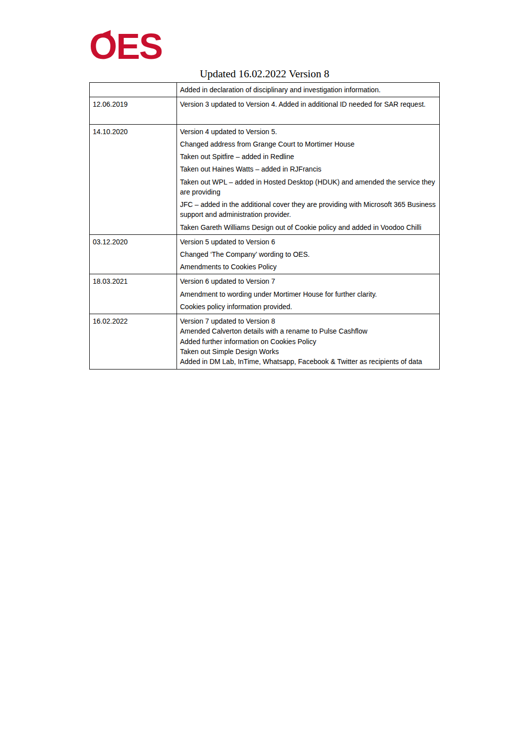OES
Updated 16.02.2022 Version 8
| | Added in declaration of disciplinary and investigation information. |
| 12.06.2019 | Version 3 updated to Version 4. Added in additional ID needed for SAR request. |
| 14.10.2020 | Version 4 updated to Version 5. Changed address from Grange Court to Mortimer House Taken out Spitfire – added in Redline Taken out Haines Watts – added in RJFrancis Taken out WPL – added in Hosted Desktop (HDUK) and amended the service they are providing JFC – added in the additional cover they are providing with Microsoft 365 Business support and administration provider. Taken Gareth Williams Design out of Cookie policy and added in Voodoo Chilli |
| 03.12.2020 | Version 5 updated to Version 6 Changed ‘The Company’ wording to OES. Amendments to Cookies Policy |
| 18.03.2021 | Version 6 updated to Version 7 Amendment to wording under Mortimer House for further clarity. Cookies policy information provided. |
| 16.02.2022 | Version 7 updated to Version 8 Amended Calverton details with a rename to Pulse Cashflow Added further information on Cookies Policy Taken out Simple Design Works Added in DM Lab, InTime, Whatsapp, Facebook & Twitter as recipients of data |